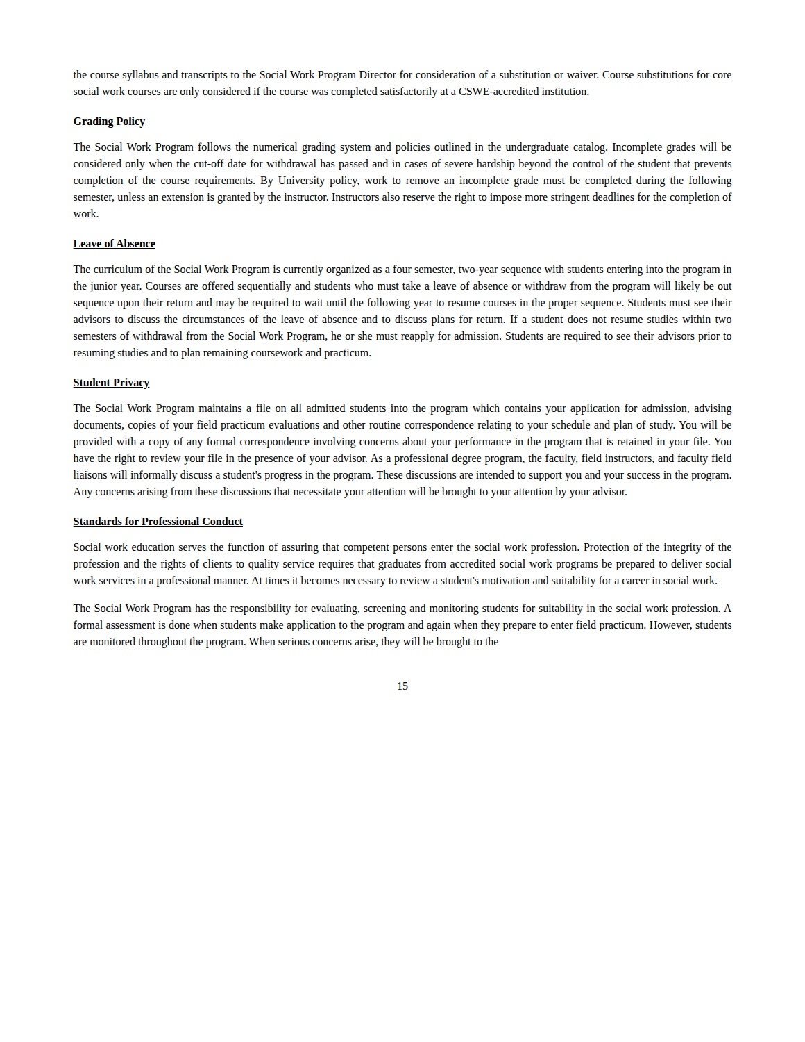the course syllabus and transcripts to the Social Work Program Director for consideration of a substitution or waiver. Course substitutions for core social work courses are only considered if the course was completed satisfactorily at a CSWE-accredited institution.
Grading Policy
The Social Work Program follows the numerical grading system and policies outlined in the undergraduate catalog. Incomplete grades will be considered only when the cut-off date for withdrawal has passed and in cases of severe hardship beyond the control of the student that prevents completion of the course requirements. By University policy, work to remove an incomplete grade must be completed during the following semester, unless an extension is granted by the instructor. Instructors also reserve the right to impose more stringent deadlines for the completion of work.
Leave of Absence
The curriculum of the Social Work Program is currently organized as a four semester, two-year sequence with students entering into the program in the junior year. Courses are offered sequentially and students who must take a leave of absence or withdraw from the program will likely be out sequence upon their return and may be required to wait until the following year to resume courses in the proper sequence. Students must see their advisors to discuss the circumstances of the leave of absence and to discuss plans for return. If a student does not resume studies within two semesters of withdrawal from the Social Work Program, he or she must reapply for admission. Students are required to see their advisors prior to resuming studies and to plan remaining coursework and practicum.
Student Privacy
The Social Work Program maintains a file on all admitted students into the program which contains your application for admission, advising documents, copies of your field practicum evaluations and other routine correspondence relating to your schedule and plan of study. You will be provided with a copy of any formal correspondence involving concerns about your performance in the program that is retained in your file. You have the right to review your file in the presence of your advisor. As a professional degree program, the faculty, field instructors, and faculty field liaisons will informally discuss a student's progress in the program. These discussions are intended to support you and your success in the program. Any concerns arising from these discussions that necessitate your attention will be brought to your attention by your advisor.
Standards for Professional Conduct
Social work education serves the function of assuring that competent persons enter the social work profession. Protection of the integrity of the profession and the rights of clients to quality service requires that graduates from accredited social work programs be prepared to deliver social work services in a professional manner. At times it becomes necessary to review a student's motivation and suitability for a career in social work.
The Social Work Program has the responsibility for evaluating, screening and monitoring students for suitability in the social work profession. A formal assessment is done when students make application to the program and again when they prepare to enter field practicum. However, students are monitored throughout the program. When serious concerns arise, they will be brought to the
15